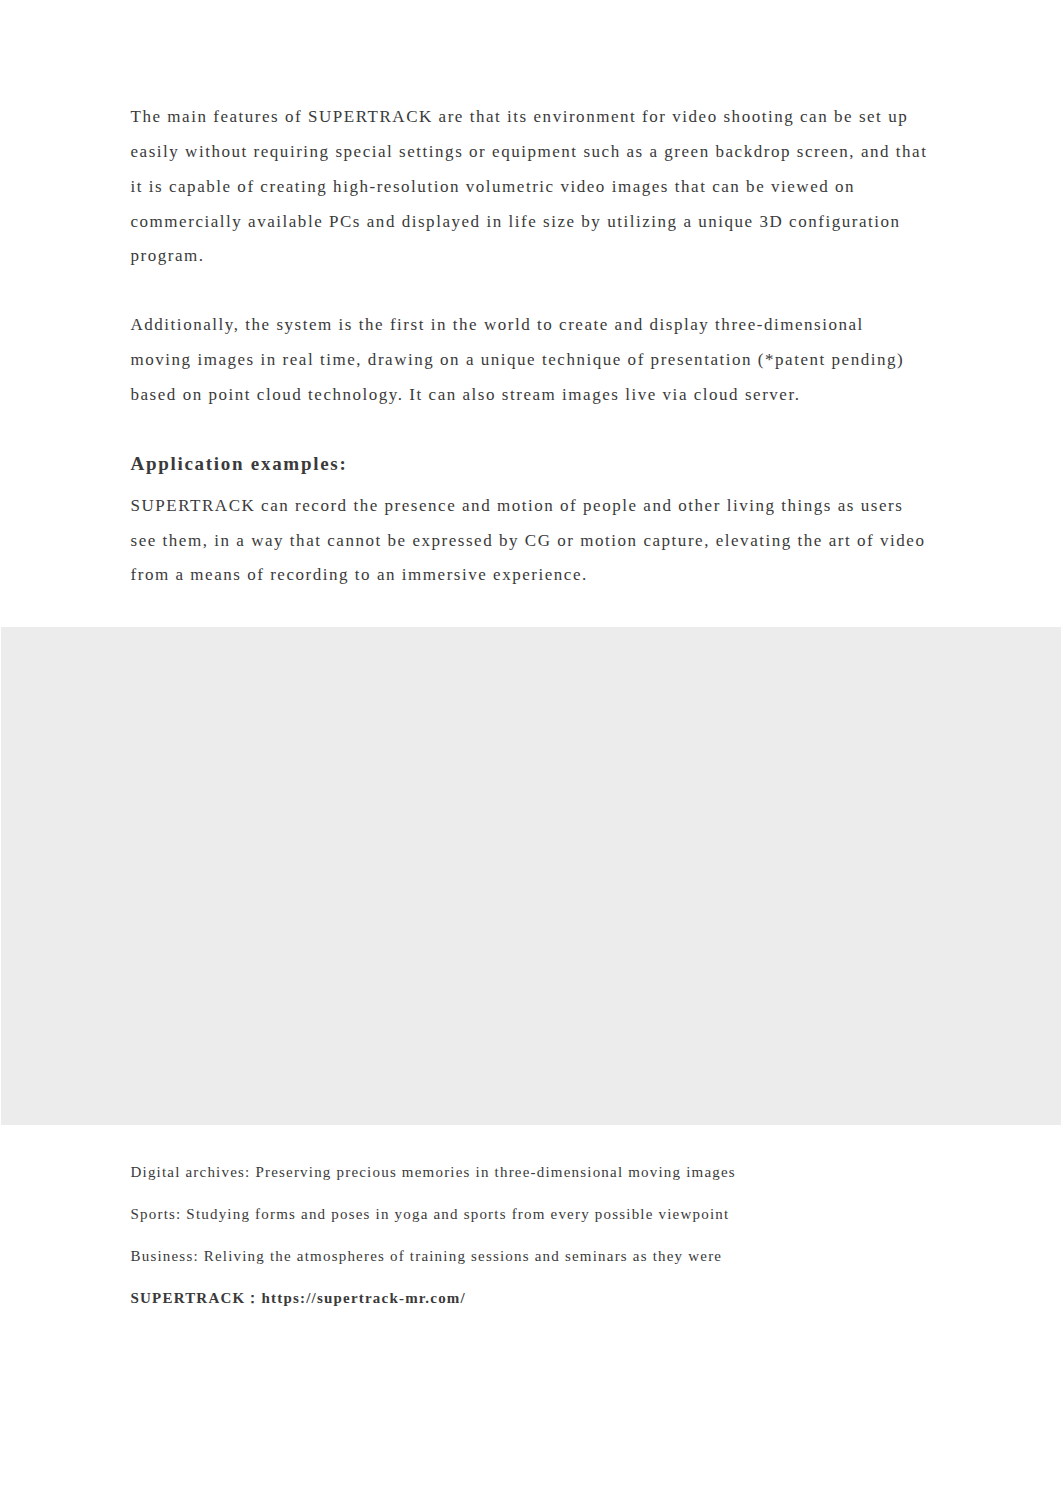The main features of SUPERTRACK are that its environment for video shooting can be set up easily without requiring special settings or equipment such as a green backdrop screen, and that it is capable of creating high-resolution volumetric video images that can be viewed on commercially available PCs and displayed in life size by utilizing a unique 3D configuration program.
Additionally, the system is the first in the world to create and display three-dimensional moving images in real time, drawing on a unique technique of presentation (*patent pending) based on point cloud technology. It can also stream images live via cloud server.
Application examples:
SUPERTRACK can record the presence and motion of people and other living things as users see them, in a way that cannot be expressed by CG or motion capture, elevating the art of video from a means of recording to an immersive experience.
Digital archives: Preserving precious memories in three-dimensional moving images
Sports: Studying forms and poses in yoga and sports from every possible viewpoint
Business: Reliving the atmospheres of training sessions and seminars as they were
SUPERTRACK：https://supertrack-mr.com/